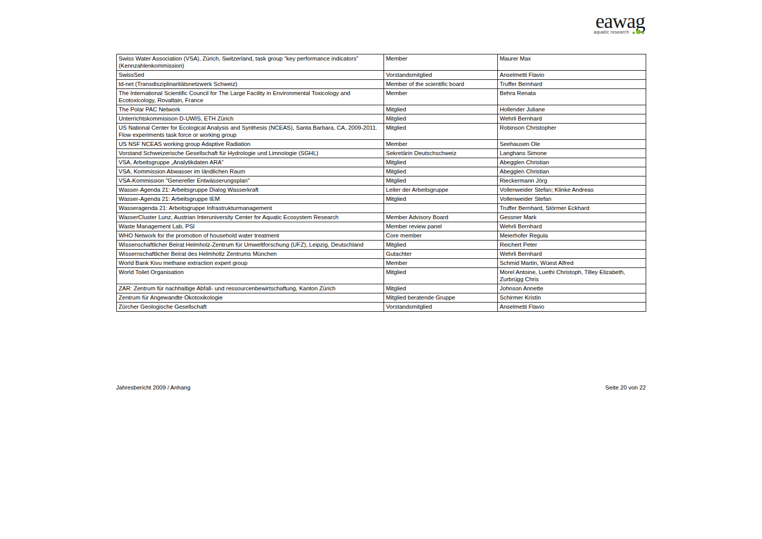eawag
aquatic research
| Swiss Water Association (VSA), Zürich, Switzerland, task group “key performance indicators” (Kennzahlenkommission) | Member | Maurer Max |
| SwissSed | Vorstandsmitglied | Anselmetti Flavio |
| td-net (Transdisziplinaritätsnetzwerk Schweiz) | Member of the scientific board | Truffer Bernhard |
| The International Scientific Council for The Large Facility in Environmental Toxicology and Ecotoxicology, Rovaltain, France | Member | Behra Renata |
| The Polar PAC Network | Mitglied | Hollender Juliane |
| Unterrichtskommisison D-UWIS, ETH Zürich | Mitglied | Wehrli Bernhard |
| US National Center for Ecological Analysis and Synthesis (NCEAS), Santa Barbara, CA, 2009-2011. Flow experiments task force or working group | Mitglied | Robinson Christopher |
| US NSF NCEAS working group Adaptive Radiation | Member | Seehausen Ole |
| Vorstand Schweizerische Gesellschaft für Hydrologie und Limnologie (SGHL) | Sekretärin Deutschschweiz | Langhans Simone |
| VSA, Arbeitsgruppe „Analytikdaten ARA“ | Mitglied | Abegglen Christian |
| VSA, Kommission Abwasser im ländlichen Raum | Mitglied | Abegglen Christian |
| VSA-Kommission "Genereller Entwässerungsplan" | Mitglied | Rieckermann Jörg |
| Wasser-Agenda 21: Arbeitsgruppe Dialog Wasserkraft | Leiter der Arbeitsgruppe | Vollenweider Stefan; Klinke Andreas |
| Wasser-Agenda 21: Arbeitsgruppe IEM | Mitglied | Vollenweider Stefan |
| Wasseragenda 21: Arbeitsgruppe Infrastrukturmanagement | | Truffer Bernhard, Störmer Eckhard |
| WasserCluster Lunz, Austrian Interuniversity Center for Aquatic Ecosystem Research | Member Advisory Board | Gessner Mark |
| Waste Management Lab, PSI | Member review panel | Wehrli Bernhard |
| WHO Network for the promotion of household water treatment | Core member | Meierhofer Regula |
| Wissenschaftlicher Beirat Helmholz-Zentrum für Umweltforschung (UFZ), Leipzig, Deutschland | Mitglied | Reichert Peter |
| Wissernschaftlicher Beirat des Helmholtz Zentrums München | Gutachter | Wehrli Bernhard |
| World Bank Kivu methane extraction expert group | Member | Schmid Martin, Wüest Alfred |
| World Toilet Organisation | Mitglied | Morel Antoine, Luethi Christoph, Tilley Elizabeth, Zurbrügg Chris |
| ZAR: Zentrum für nachhaltige Abfall- und ressourcenbewirtschaftung, Kanton Zürich | Mitglied | Johnson Annette |
| Zentrum für Angewandte Ökotoxikologie | Mitglied beratende Gruppe | Schirmer Kristin |
| Zürcher Geologische Gesellschaft | Vorstandsmitglied | Anselmetti Flavio |
Jahresbericht 2009 / Anhang
Seite 20 von 22